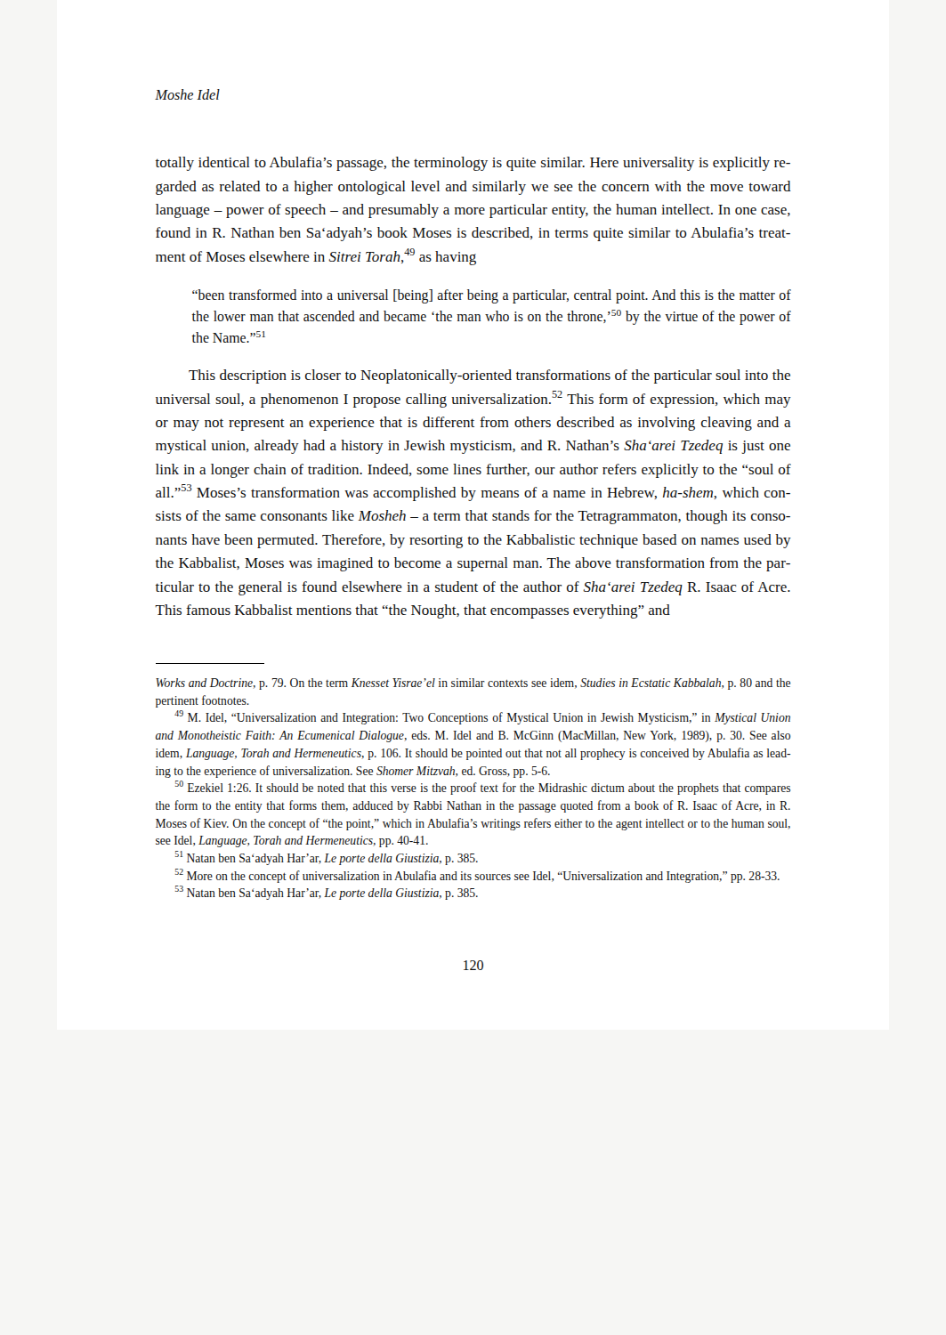Moshe Idel
totally identical to Abulafia’s passage, the terminology is quite similar. Here universality is explicitly regarded as related to a higher ontological level and similarly we see the concern with the move toward language – power of speech – and presumably a more particular entity, the human intellect. In one case, found in R. Nathan ben Sa‘adyah’s book Moses is described, in terms quite similar to Abulafia’s treatment of Moses elsewhere in Sitrei Torah,49 as having
“been transformed into a universal [being] after being a particular, central point. And this is the matter of the lower man that ascended and became ‘the man who is on the throne,’50 by the virtue of the power of the Name.”51
This description is closer to Neoplatonically-oriented transformations of the particular soul into the universal soul, a phenomenon I propose calling universalization.52 This form of expression, which may or may not represent an experience that is different from others described as involving cleaving and a mystical union, already had a history in Jewish mysticism, and R. Nathan’s Sha‘arei Tzedeq is just one link in a longer chain of tradition. Indeed, some lines further, our author refers explicitly to the “soul of all.”53 Moses’s transformation was accomplished by means of a name in Hebrew, ha-shem, which consists of the same consonants like Mosheh – a term that stands for the Tetragrammaton, though its consonants have been permuted. Therefore, by resorting to the Kabbalistic technique based on names used by the Kabbalist, Moses was imagined to become a supernal man. The above transformation from the particular to the general is found elsewhere in a student of the author of Sha‘arei Tzedeq R. Isaac of Acre. This famous Kabbalist mentions that “the Nought, that encompasses everything” and
Works and Doctrine, p. 79. On the term Knesset Yisrae’el in similar contexts see idem, Studies in Ecstatic Kabbalah, p. 80 and the pertinent footnotes.
49 M. Idel, “Universalization and Integration: Two Conceptions of Mystical Union in Jewish Mysticism,” in Mystical Union and Monotheistic Faith: An Ecumenical Dialogue, eds. M. Idel and B. McGinn (MacMillan, New York, 1989), p. 30. See also idem, Language, Torah and Hermeneutics, p. 106. It should be pointed out that not all prophecy is conceived by Abulafia as leading to the experience of universalization. See Shomer Mitzvah, ed. Gross, pp. 5-6.
50 Ezekiel 1:26. It should be noted that this verse is the proof text for the Midrashic dictum about the prophets that compares the form to the entity that forms them, adduced by Rabbi Nathan in the passage quoted from a book of R. Isaac of Acre, in R. Moses of Kiev. On the concept of “the point,” which in Abulafia’s writings refers either to the agent intellect or to the human soul, see Idel, Language, Torah and Hermeneutics, pp. 40-41.
51 Natan ben Sa‘adyah Har’ar, Le porte della Giustizia, p. 385.
52 More on the concept of universalization in Abulafia and its sources see Idel, “Universalization and Integration,” pp. 28-33.
53 Natan ben Sa‘adyah Har’ar, Le porte della Giustizia, p. 385.
120